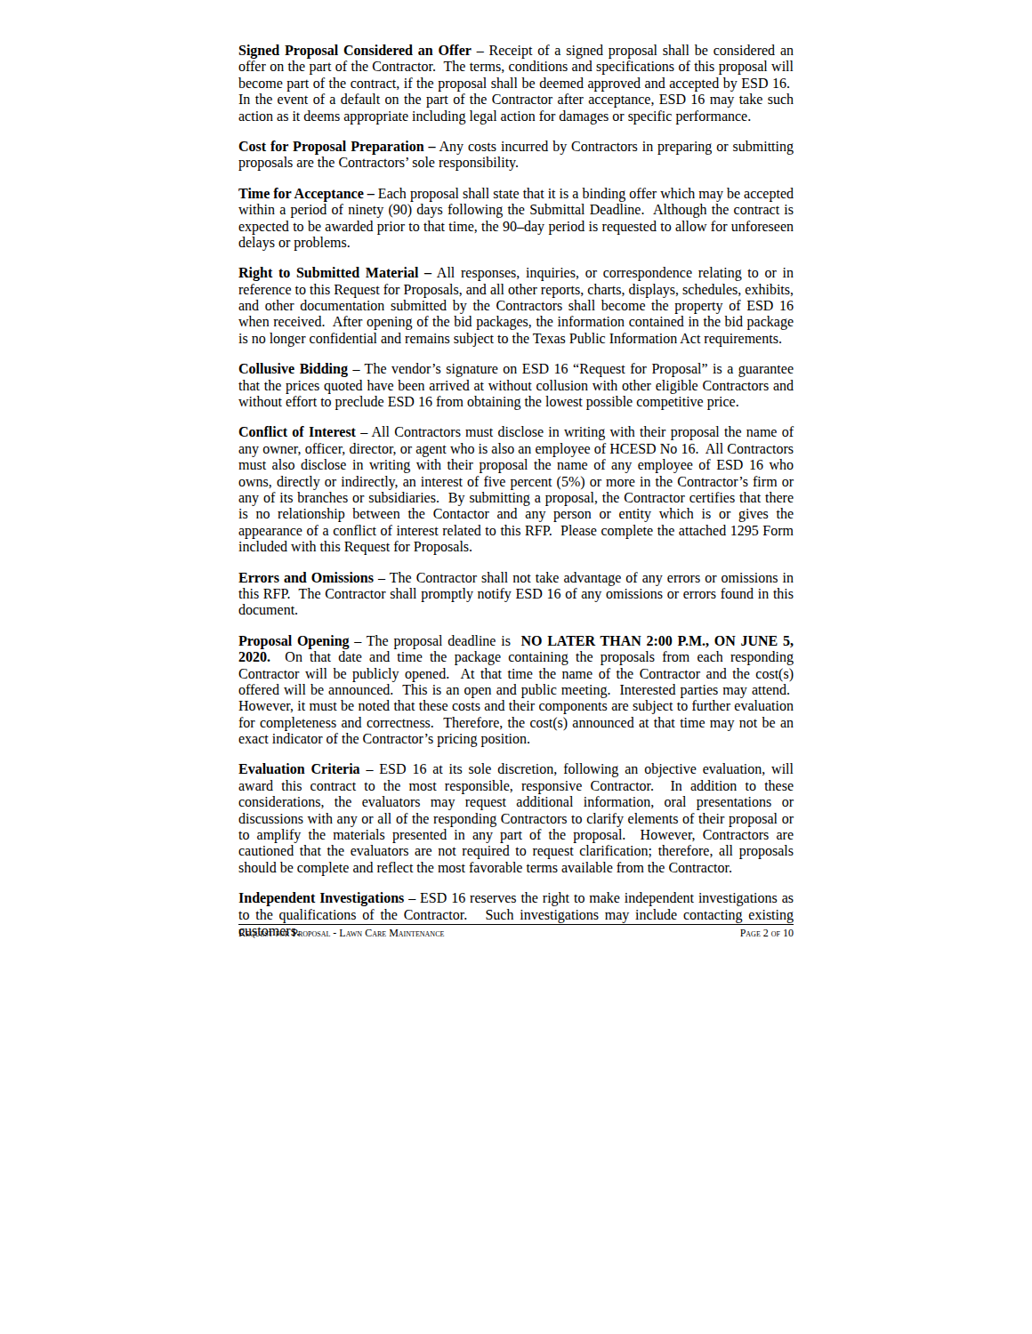Signed Proposal Considered an Offer – Receipt of a signed proposal shall be considered an offer on the part of the Contractor. The terms, conditions and specifications of this proposal will become part of the contract, if the proposal shall be deemed approved and accepted by ESD 16. In the event of a default on the part of the Contractor after acceptance, ESD 16 may take such action as it deems appropriate including legal action for damages or specific performance.
Cost for Proposal Preparation – Any costs incurred by Contractors in preparing or submitting proposals are the Contractors’ sole responsibility.
Time for Acceptance – Each proposal shall state that it is a binding offer which may be accepted within a period of ninety (90) days following the Submittal Deadline. Although the contract is expected to be awarded prior to that time, the 90–day period is requested to allow for unforeseen delays or problems.
Right to Submitted Material – All responses, inquiries, or correspondence relating to or in reference to this Request for Proposals, and all other reports, charts, displays, schedules, exhibits, and other documentation submitted by the Contractors shall become the property of ESD 16 when received. After opening of the bid packages, the information contained in the bid package is no longer confidential and remains subject to the Texas Public Information Act requirements.
Collusive Bidding – The vendor’s signature on ESD 16 “Request for Proposal” is a guarantee that the prices quoted have been arrived at without collusion with other eligible Contractors and without effort to preclude ESD 16 from obtaining the lowest possible competitive price.
Conflict of Interest – All Contractors must disclose in writing with their proposal the name of any owner, officer, director, or agent who is also an employee of HCESD No 16. All Contractors must also disclose in writing with their proposal the name of any employee of ESD 16 who owns, directly or indirectly, an interest of five percent (5%) or more in the Contractor’s firm or any of its branches or subsidiaries. By submitting a proposal, the Contractor certifies that there is no relationship between the Contactor and any person or entity which is or gives the appearance of a conflict of interest related to this RFP. Please complete the attached 1295 Form included with this Request for Proposals.
Errors and Omissions – The Contractor shall not take advantage of any errors or omissions in this RFP. The Contractor shall promptly notify ESD 16 of any omissions or errors found in this document.
Proposal Opening – The proposal deadline is NO LATER THAN 2:00 P.M., ON JUNE 5, 2020. On that date and time the package containing the proposals from each responding Contractor will be publicly opened. At that time the name of the Contractor and the cost(s) offered will be announced. This is an open and public meeting. Interested parties may attend. However, it must be noted that these costs and their components are subject to further evaluation for completeness and correctness. Therefore, the cost(s) announced at that time may not be an exact indicator of the Contractor’s pricing position.
Evaluation Criteria – ESD 16 at its sole discretion, following an objective evaluation, will award this contract to the most responsible, responsive Contractor. In addition to these considerations, the evaluators may request additional information, oral presentations or discussions with any or all of the responding Contractors to clarify elements of their proposal or to amplify the materials presented in any part of the proposal. However, Contractors are cautioned that the evaluators are not required to request clarification; therefore, all proposals should be complete and reflect the most favorable terms available from the Contractor.
Independent Investigations – ESD 16 reserves the right to make independent investigations as to the qualifications of the Contractor. Such investigations may include contacting existing customers.
Request for Proposal - Lawn Care Maintenance Page 2 of 10